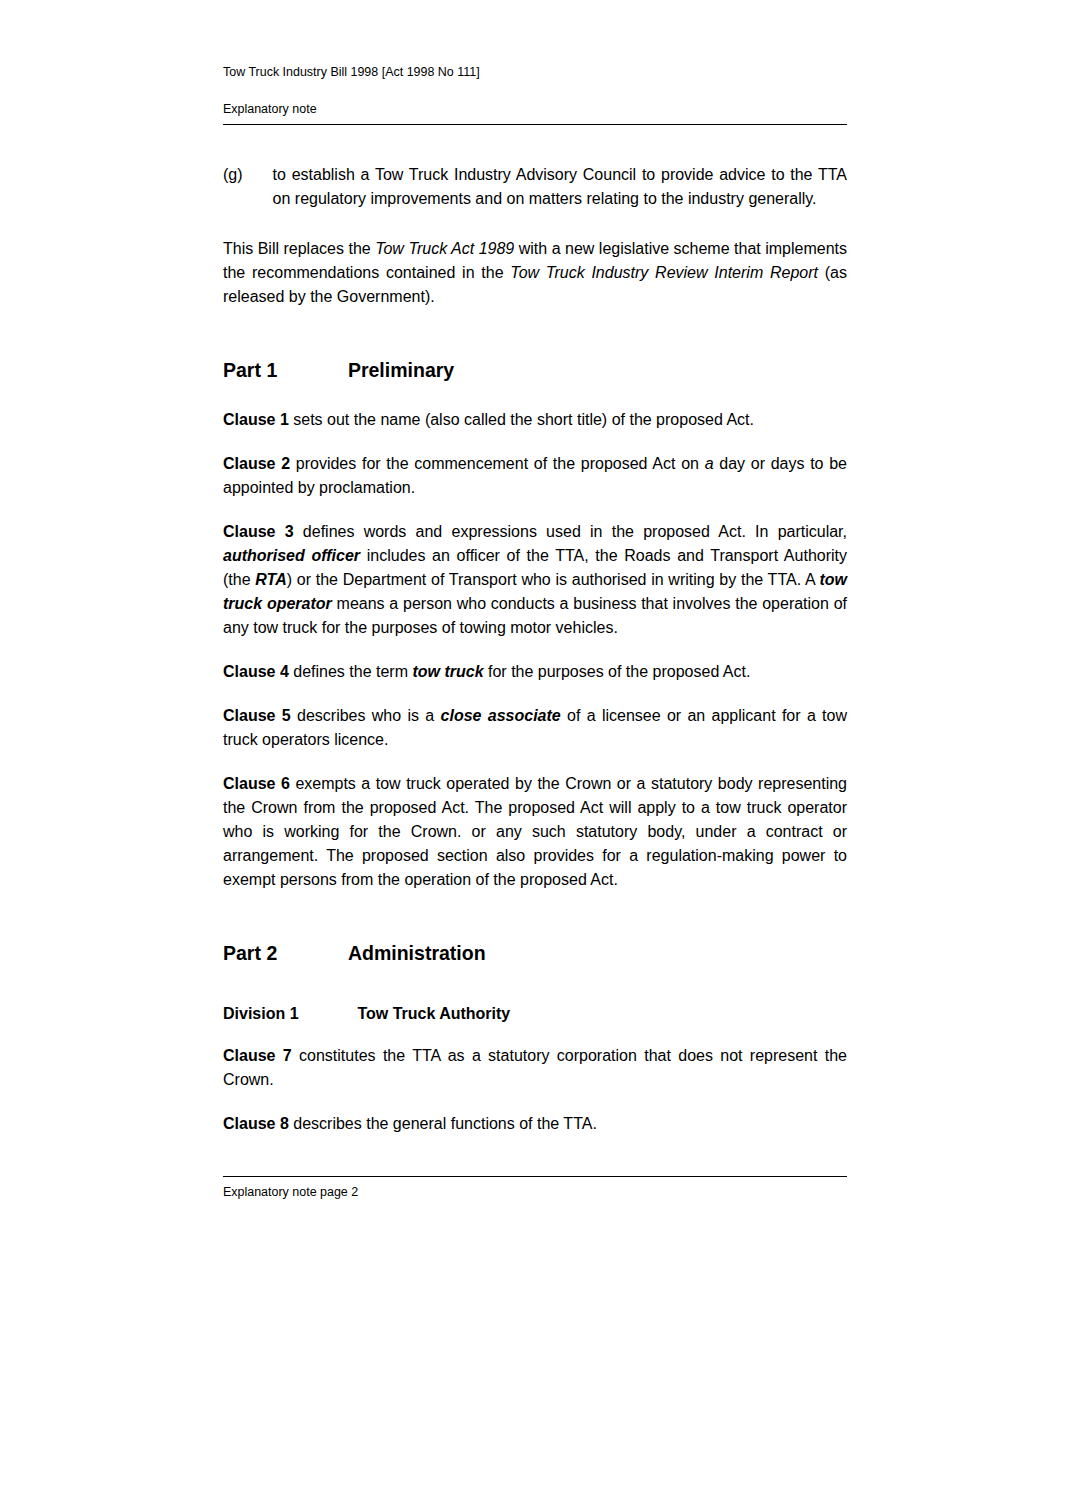Tow Truck Industry Bill 1998 [Act 1998 No 111]
Explanatory note
(g)
to establish a Tow Truck Industry Advisory Council to provide advice to the TTA on regulatory improvements and on matters relating to the industry generally.
This Bill replaces the Tow Truck Act 1989 with a new legislative scheme that implements the recommendations contained in the Tow Truck Industry Review Interim Report (as released by the Government).
Part 1 Preliminary
Clause 1 sets out the name (also called the short title) of the proposed Act.
CIause 2 provides for the commencement of the proposed Act on a day or days to be appointed by proclamation.
Clause 3 defines words and expressions used in the proposed Act. In particular, authorised officer includes an officer of the TTA, the Roads and Transport Authority (the RTA) or the Department of Transport who is authorised in writing by the TTA. A tow truck operator means a person who conducts a business that involves the operation of any tow truck for the purposes of towing motor vehicles.
Clause 4 defines the term tow truck for the purposes of the proposed Act.
Clause 5 describes who is a close associate of a licensee or an applicant for a tow truck operators licence.
Clause 6 exempts a tow truck operated by the Crown or a statutory body representing the Crown from the proposed Act. The proposed Act will apply to a tow truck operator who is working for the Crown. or any such statutory body, under a contract or arrangement. The proposed section also provides for a regulation-making power to exempt persons from the operation of the proposed Act.
Part 2 Administration
Division 1 Tow Truck Authority
Clause 7 constitutes the TTA as a statutory corporation that does not represent the Crown.
Clause 8 describes the general functions of the TTA.
Explanatory note page 2